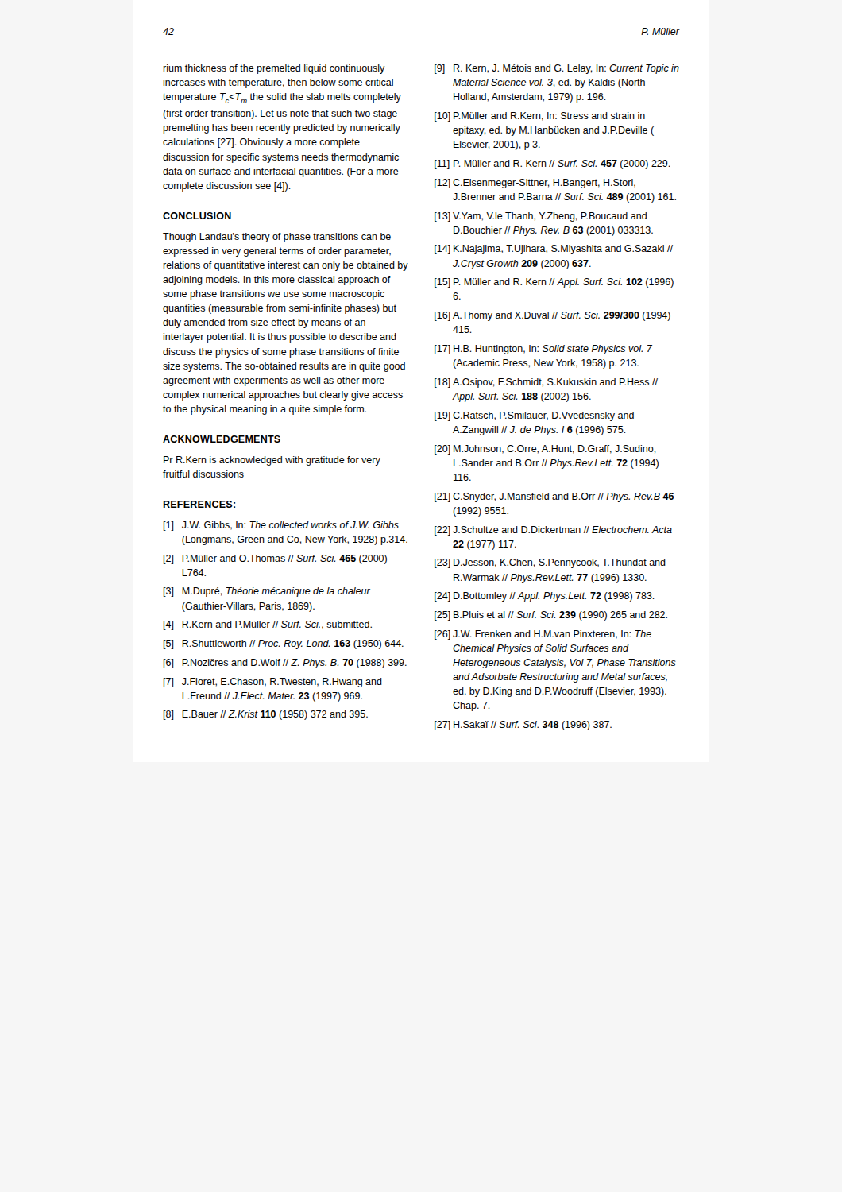42 P. Müller
rium thickness of the premelted liquid continuously increases with temperature, then below some critical temperature Tc<Tm the solid the slab melts completely (first order transition). Let us note that such two stage premelting has been recently predicted by numerically calculations [27]. Obviously a more complete discussion for specific systems needs thermodynamic data on surface and interfacial quantities. (For a more complete discussion see [4]).
CONCLUSION
Though Landau's theory of phase transitions can be expressed in very general terms of order parameter, relations of quantitative interest can only be obtained by adjoining models. In this more classical approach of some phase transitions we use some macroscopic quantities (measurable from semi-infinite phases) but duly amended from size effect by means of an interlayer potential. It is thus possible to describe and discuss the physics of some phase transitions of finite size systems. The so-obtained results are in quite good agreement with experiments as well as other more complex numerical approaches but clearly give access to the physical meaning in a quite simple form.
ACKNOWLEDGEMENTS
Pr R.Kern is acknowledged with gratitude for very fruitful discussions
REFERENCES:
[1] J.W. Gibbs, In: The collected works of J.W. Gibbs (Longmans, Green and Co, New York, 1928) p.314.
[2] P.Müller and O.Thomas // Surf. Sci. 465 (2000) L764.
[3] M.Dupré, Théorie mécanique de la chaleur (Gauthier-Villars, Paris, 1869).
[4] R.Kern and P.Müller // Surf. Sci., submitted.
[5] R.Shuttleworth // Proc. Roy. Lond. 163 (1950) 644.
[6] P.Nozičres and D.Wolf // Z. Phys. B. 70 (1988) 399.
[7] J.Floret, E.Chason, R.Twesten, R.Hwang and L.Freund // J.Elect. Mater. 23 (1997) 969.
[8] E.Bauer // Z.Krist 110 (1958) 372 and 395.
[9] R. Kern, J. Métois and G. Lelay, In: Current Topic in Material Science vol. 3, ed. by Kaldis (North Holland, Amsterdam, 1979) p. 196.
[10] P.Müller and R.Kern, In: Stress and strain in epitaxy, ed. by M.Hanbücken and J.P.Deville ( Elsevier, 2001), p 3.
[11] P. Müller and R. Kern // Surf. Sci. 457 (2000) 229.
[12] C.Eisenmeger-Sittner, H.Bangert, H.Stori, J.Brenner and P.Barna // Surf. Sci. 489 (2001) 161.
[13] V.Yam, V.le Thanh, Y.Zheng, P.Boucaud and D.Bouchier // Phys. Rev. B 63 (2001) 033313.
[14] K.Najajima, T.Ujihara, S.Miyashita and G.Sazaki // J.Cryst Growth 209 (2000) 637.
[15] P. Müller and R. Kern // Appl. Surf. Sci. 102 (1996) 6.
[16] A.Thomy and X.Duval // Surf. Sci. 299/300 (1994) 415.
[17] H.B. Huntington, In: Solid state Physics vol. 7 (Academic Press, New York, 1958) p. 213.
[18] A.Osipov, F.Schmidt, S.Kukuskin and P.Hess // Appl. Surf. Sci. 188 (2002) 156.
[19] C.Ratsch, P.Smilauer, D.Vvedesnsky and A.Zangwill // J. de Phys. I 6 (1996) 575.
[20] M.Johnson, C.Orre, A.Hunt, D.Graff, J.Sudino, L.Sander and B.Orr // Phys.Rev.Lett. 72 (1994) 116.
[21] C.Snyder, J.Mansfield and B.Orr // Phys. Rev.B 46 (1992) 9551.
[22] J.Schultze and D.Dickertman // Electrochem. Acta 22 (1977) 117.
[23] D.Jesson, K.Chen, S.Pennycook, T.Thundat and R.Warmak // Phys.Rev.Lett. 77 (1996) 1330.
[24] D.Bottomley // Appl. Phys.Lett. 72 (1998) 783.
[25] B.Pluis et al // Surf. Sci. 239 (1990) 265 and 282.
[26] J.W. Frenken and H.M.van Pinxteren, In: The Chemical Physics of Solid Surfaces and Heterogeneous Catalysis, Vol 7, Phase Transitions and Adsorbate Restructuring and Metal surfaces, ed. by D.King and D.P.Woodruff (Elsevier, 1993). Chap. 7.
[27] H.Sakaï // Surf. Sci. 348 (1996) 387.